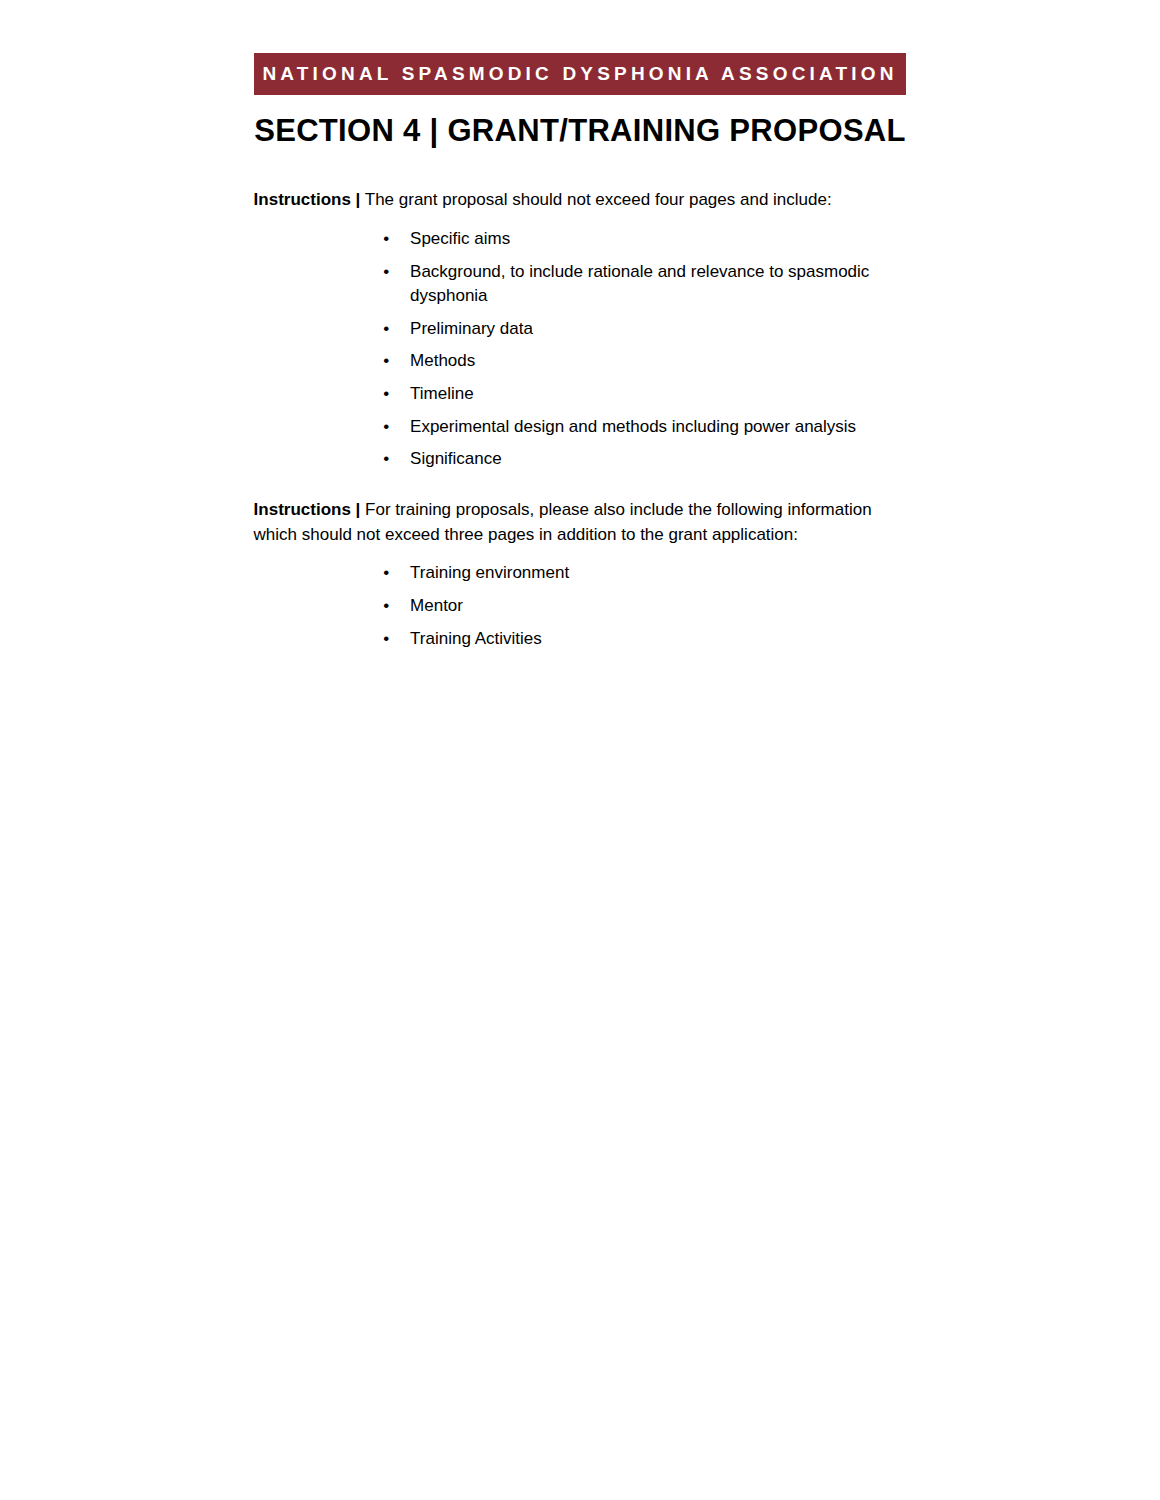National Spasmodic Dysphonia Association
SECTION 4 | GRANT/TRAINING PROPOSAL
Instructions | The grant proposal should not exceed four pages and include:
Specific aims
Background, to include rationale and relevance to spasmodic dysphonia
Preliminary data
Methods
Timeline
Experimental design and methods including power analysis
Significance
Instructions | For training proposals, please also include the following information which should not exceed three pages in addition to the grant application:
Training environment
Mentor
Training Activities